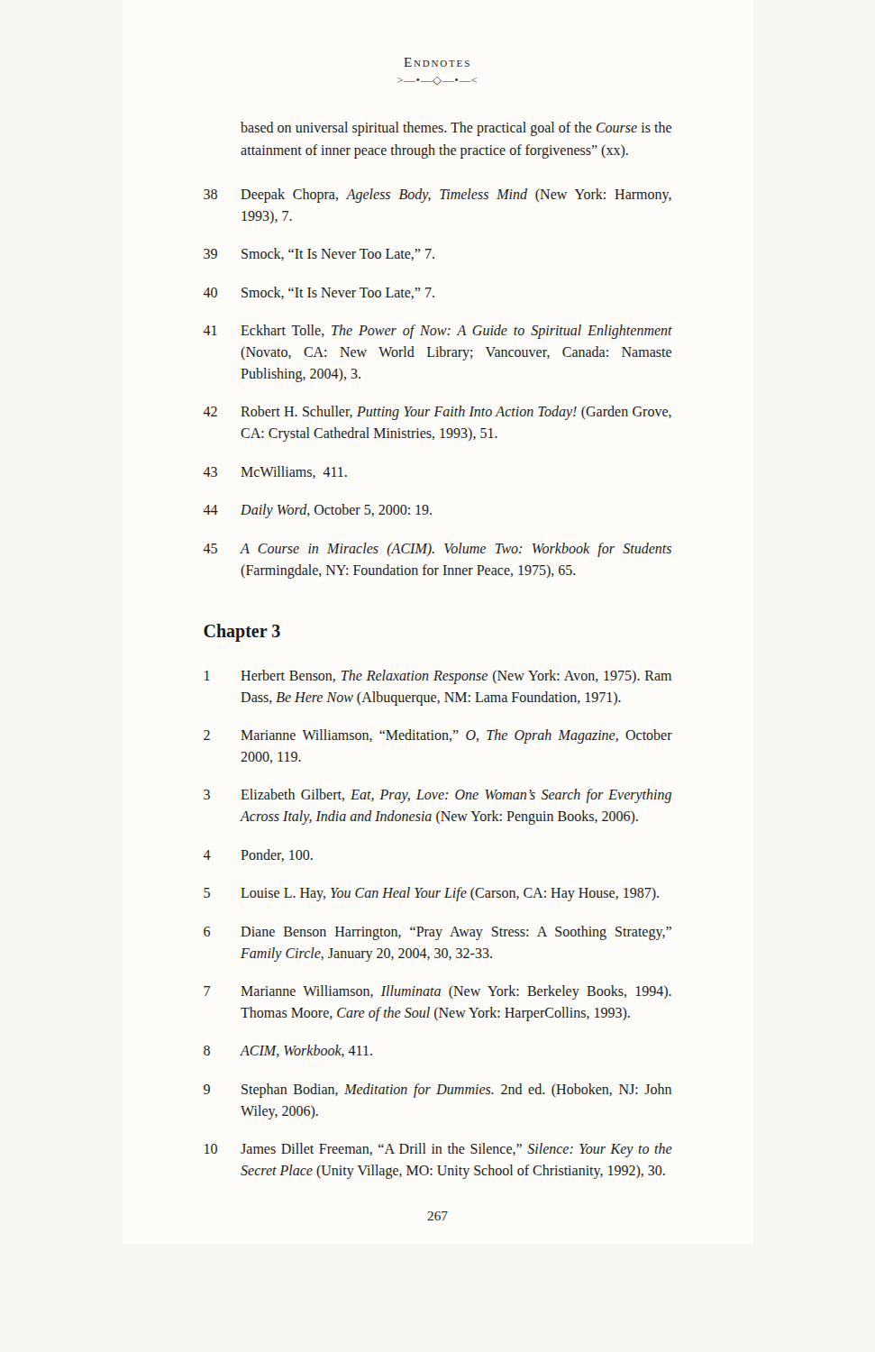Endnotes
>—•—◇—•—<
based on universal spiritual themes. The practical goal of the Course is the attainment of inner peace through the practice of forgiveness” (xx).
38 Deepak Chopra, Ageless Body, Timeless Mind (New York: Harmony, 1993), 7.
39 Smock, “It Is Never Too Late,” 7.
40 Smock, “It Is Never Too Late,” 7.
41 Eckhart Tolle, The Power of Now: A Guide to Spiritual Enlightenment (Novato, CA: New World Library; Vancouver, Canada: Namaste Publishing, 2004), 3.
42 Robert H. Schuller, Putting Your Faith Into Action Today! (Garden Grove, CA: Crystal Cathedral Ministries, 1993), 51.
43 McWilliams, 411.
44 Daily Word, October 5, 2000: 19.
45 A Course in Miracles (ACIM). Volume Two: Workbook for Students (Farmingdale, NY: Foundation for Inner Peace, 1975), 65.
Chapter 3
1 Herbert Benson, The Relaxation Response (New York: Avon, 1975). Ram Dass, Be Here Now (Albuquerque, NM: Lama Foundation, 1971).
2 Marianne Williamson, “Meditation,” O, The Oprah Magazine, October 2000, 119.
3 Elizabeth Gilbert, Eat, Pray, Love: One Woman’s Search for Everything Across Italy, India and Indonesia (New York: Penguin Books, 2006).
4 Ponder, 100.
5 Louise L. Hay, You Can Heal Your Life (Carson, CA: Hay House, 1987).
6 Diane Benson Harrington, “Pray Away Stress: A Soothing Strategy,” Family Circle, January 20, 2004, 30, 32-33.
7 Marianne Williamson, Illuminata (New York: Berkeley Books, 1994). Thomas Moore, Care of the Soul (New York: HarperCollins, 1993).
8 ACIM, Workbook, 411.
9 Stephan Bodian, Meditation for Dummies. 2nd ed. (Hoboken, NJ: John Wiley, 2006).
10 James Dillet Freeman, “A Drill in the Silence,” Silence: Your Key to the Secret Place (Unity Village, MO: Unity School of Christianity, 1992), 30.
267